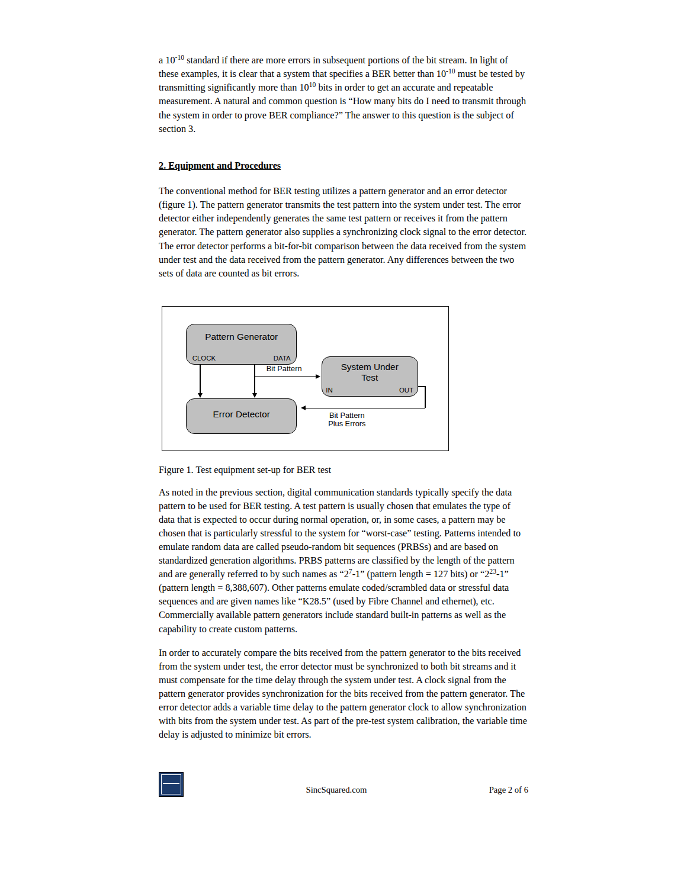a 10-10 standard if there are more errors in subsequent portions of the bit stream. In light of these examples, it is clear that a system that specifies a BER better than 10-10 must be tested by transmitting significantly more than 1010 bits in order to get an accurate and repeatable measurement. A natural and common question is “How many bits do I need to transmit through the system in order to prove BER compliance?” The answer to this question is the subject of section 3.
2. Equipment and Procedures
The conventional method for BER testing utilizes a pattern generator and an error detector (figure 1). The pattern generator transmits the test pattern into the system under test. The error detector either independently generates the same test pattern or receives it from the pattern generator. The pattern generator also supplies a synchronizing clock signal to the error detector. The error detector performs a bit-for-bit comparison between the data received from the system under test and the data received from the pattern generator. Any differences between the two sets of data are counted as bit errors.
Pattern Generator
CLOCK DATA
System Under
Test
IN OUT
Error Detector
Bit Pattern
Bit Pattern
Plus Errors
Figure 1. Test equipment set-up for BER test
As noted in the previous section, digital communication standards typically specify the data pattern to be used for BER testing. A test pattern is usually chosen that emulates the type of data that is expected to occur during normal operation, or, in some cases, a pattern may be chosen that is particularly stressful to the system for “worst-case” testing. Patterns intended to emulate random data are called pseudo-random bit sequences (PRBSs) and are based on standardized generation algorithms. PRBS patterns are classified by the length of the pattern and are generally referred to by such names as “27-1” (pattern length = 127 bits) or “223-1” (pattern length = 8,388,607). Other patterns emulate coded/scrambled data or stressful data sequences and are given names like “K28.5” (used by Fibre Channel and ethernet), etc. Commercially available pattern generators include standard built-in patterns as well as the capability to create custom patterns.
In order to accurately compare the bits received from the pattern generator to the bits received from the system under test, the error detector must be synchronized to both bit streams and it must compensate for the time delay through the system under test. A clock signal from the pattern generator provides synchronization for the bits received from the pattern generator. The error detector adds a variable time delay to the pattern generator clock to allow synchronization with bits from the system under test. As part of the pre-test system calibration, the variable time delay is adjusted to minimize bit errors.
SincSquared.com
Page 2 of 6